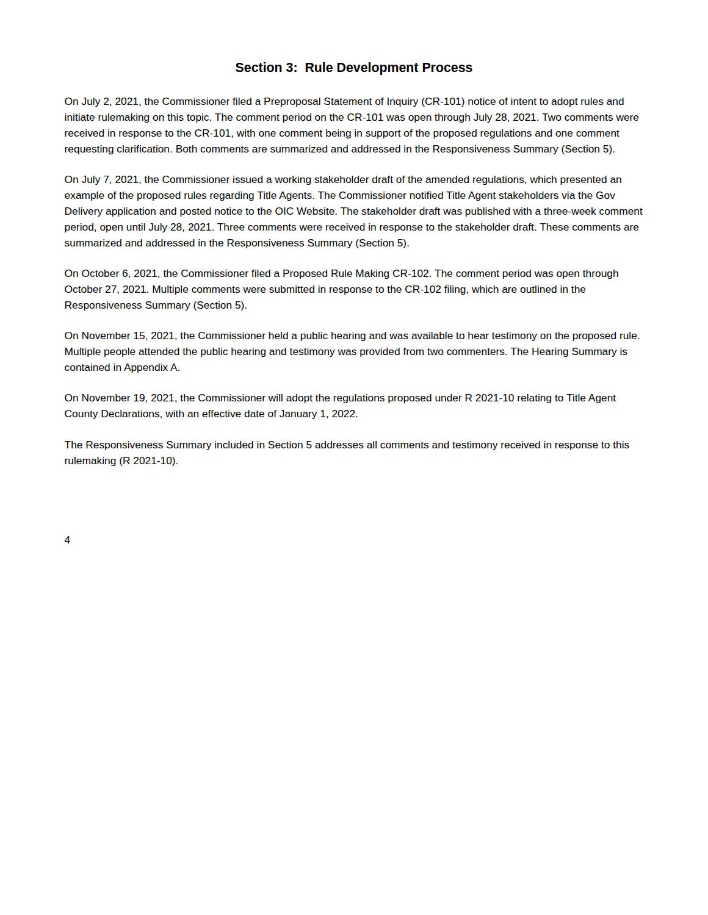Section 3: Rule Development Process
On July 2, 2021, the Commissioner filed a Preproposal Statement of Inquiry (CR-101) notice of intent to adopt rules and initiate rulemaking on this topic. The comment period on the CR-101 was open through July 28, 2021. Two comments were received in response to the CR-101, with one comment being in support of the proposed regulations and one comment requesting clarification. Both comments are summarized and addressed in the Responsiveness Summary (Section 5).
On July 7, 2021, the Commissioner issued a working stakeholder draft of the amended regulations, which presented an example of the proposed rules regarding Title Agents. The Commissioner notified Title Agent stakeholders via the Gov Delivery application and posted notice to the OIC Website. The stakeholder draft was published with a three-week comment period, open until July 28, 2021. Three comments were received in response to the stakeholder draft. These comments are summarized and addressed in the Responsiveness Summary (Section 5).
On October 6, 2021, the Commissioner filed a Proposed Rule Making CR-102. The comment period was open through October 27, 2021. Multiple comments were submitted in response to the CR-102 filing, which are outlined in the Responsiveness Summary (Section 5).
On November 15, 2021, the Commissioner held a public hearing and was available to hear testimony on the proposed rule. Multiple people attended the public hearing and testimony was provided from two commenters. The Hearing Summary is contained in Appendix A.
On November 19, 2021, the Commissioner will adopt the regulations proposed under R 2021-10 relating to Title Agent County Declarations, with an effective date of January 1, 2022.
The Responsiveness Summary included in Section 5 addresses all comments and testimony received in response to this rulemaking (R 2021-10).
4